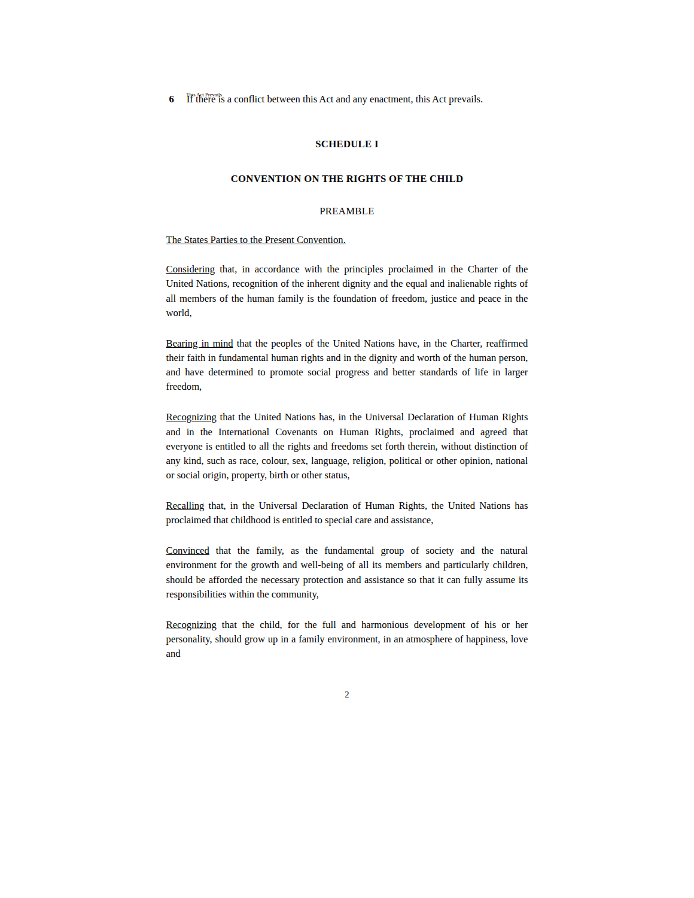This Act Prevails
6 If there is a conflict between this Act and any enactment, this Act prevails.
SCHEDULE I
CONVENTION ON THE RIGHTS OF THE CHILD
PREAMBLE
The States Parties to the Present Convention.
Considering that, in accordance with the principles proclaimed in the Charter of the United Nations, recognition of the inherent dignity and the equal and inalienable rights of all members of the human family is the foundation of freedom, justice and peace in the world,
Bearing in mind that the peoples of the United Nations have, in the Charter, reaffirmed their faith in fundamental human rights and in the dignity and worth of the human person, and have determined to promote social progress and better standards of life in larger freedom,
Recognizing that the United Nations has, in the Universal Declaration of Human Rights and in the International Covenants on Human Rights, proclaimed and agreed that everyone is entitled to all the rights and freedoms set forth therein, without distinction of any kind, such as race, colour, sex, language, religion, political or other opinion, national or social origin, property, birth or other status,
Recalling that, in the Universal Declaration of Human Rights, the United Nations has proclaimed that childhood is entitled to special care and assistance,
Convinced that the family, as the fundamental group of society and the natural environment for the growth and well-being of all its members and particularly children, should be afforded the necessary protection and assistance so that it can fully assume its responsibilities within the community,
Recognizing that the child, for the full and harmonious development of his or her personality, should grow up in a family environment, in an atmosphere of happiness, love and
2